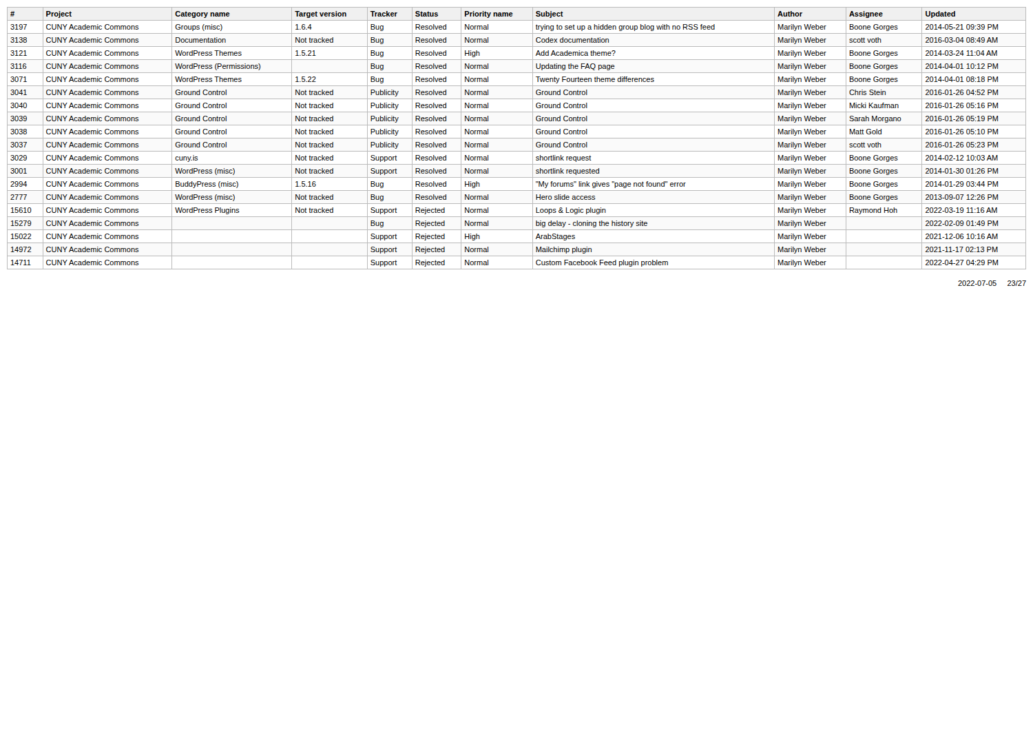| # | Project | Category name | Target version | Tracker | Status | Priority name | Subject | Author | Assignee | Updated |
| --- | --- | --- | --- | --- | --- | --- | --- | --- | --- | --- |
| 3197 | CUNY Academic Commons | Groups (misc) | 1.6.4 | Bug | Resolved | Normal | trying to set up a hidden group blog with no RSS feed | Marilyn Weber | Boone Gorges | 2014-05-21 09:39 PM |
| 3138 | CUNY Academic Commons | Documentation | Not tracked | Bug | Resolved | Normal | Codex documentation | Marilyn Weber | scott voth | 2016-03-04 08:49 AM |
| 3121 | CUNY Academic Commons | WordPress Themes | 1.5.21 | Bug | Resolved | High | Add Academica theme? | Marilyn Weber | Boone Gorges | 2014-03-24 11:04 AM |
| 3116 | CUNY Academic Commons | WordPress (Permissions) | | Bug | Resolved | Normal | Updating the FAQ page | Marilyn Weber | Boone Gorges | 2014-04-01 10:12 PM |
| 3071 | CUNY Academic Commons | WordPress Themes | 1.5.22 | Bug | Resolved | Normal | Twenty Fourteen theme differences | Marilyn Weber | Boone Gorges | 2014-04-01 08:18 PM |
| 3041 | CUNY Academic Commons | Ground Control | Not tracked | Publicity | Resolved | Normal | Ground Control | Marilyn Weber | Chris Stein | 2016-01-26 04:52 PM |
| 3040 | CUNY Academic Commons | Ground Control | Not tracked | Publicity | Resolved | Normal | Ground Control | Marilyn Weber | Micki Kaufman | 2016-01-26 05:16 PM |
| 3039 | CUNY Academic Commons | Ground Control | Not tracked | Publicity | Resolved | Normal | Ground Control | Marilyn Weber | Sarah Morgano | 2016-01-26 05:19 PM |
| 3038 | CUNY Academic Commons | Ground Control | Not tracked | Publicity | Resolved | Normal | Ground Control | Marilyn Weber | Matt Gold | 2016-01-26 05:10 PM |
| 3037 | CUNY Academic Commons | Ground Control | Not tracked | Publicity | Resolved | Normal | Ground Control | Marilyn Weber | scott voth | 2016-01-26 05:23 PM |
| 3029 | CUNY Academic Commons | cuny.is | Not tracked | Support | Resolved | Normal | shortlink request | Marilyn Weber | Boone Gorges | 2014-02-12 10:03 AM |
| 3001 | CUNY Academic Commons | WordPress (misc) | Not tracked | Support | Resolved | Normal | shortlink requested | Marilyn Weber | Boone Gorges | 2014-01-30 01:26 PM |
| 2994 | CUNY Academic Commons | BuddyPress (misc) | 1.5.16 | Bug | Resolved | High | "My forums" link gives "page not found" error | Marilyn Weber | Boone Gorges | 2014-01-29 03:44 PM |
| 2777 | CUNY Academic Commons | WordPress (misc) | Not tracked | Bug | Resolved | Normal | Hero slide access | Marilyn Weber | Boone Gorges | 2013-09-07 12:26 PM |
| 15610 | CUNY Academic Commons | WordPress Plugins | Not tracked | Support | Rejected | Normal | Loops & Logic plugin | Marilyn Weber | Raymond Hoh | 2022-03-19 11:16 AM |
| 15279 | CUNY Academic Commons | | | Bug | Rejected | Normal | big delay - cloning the history site | Marilyn Weber | | 2022-02-09 01:49 PM |
| 15022 | CUNY Academic Commons | | | Support | Rejected | High | ArabStages | Marilyn Weber | | 2021-12-06 10:16 AM |
| 14972 | CUNY Academic Commons | | | Support | Rejected | Normal | Mailchimp plugin | Marilyn Weber | | 2021-11-17 02:13 PM |
| 14711 | CUNY Academic Commons | | | Support | Rejected | Normal | Custom Facebook Feed plugin problem | Marilyn Weber | | 2022-04-27 04:29 PM |
2022-07-05 23/27